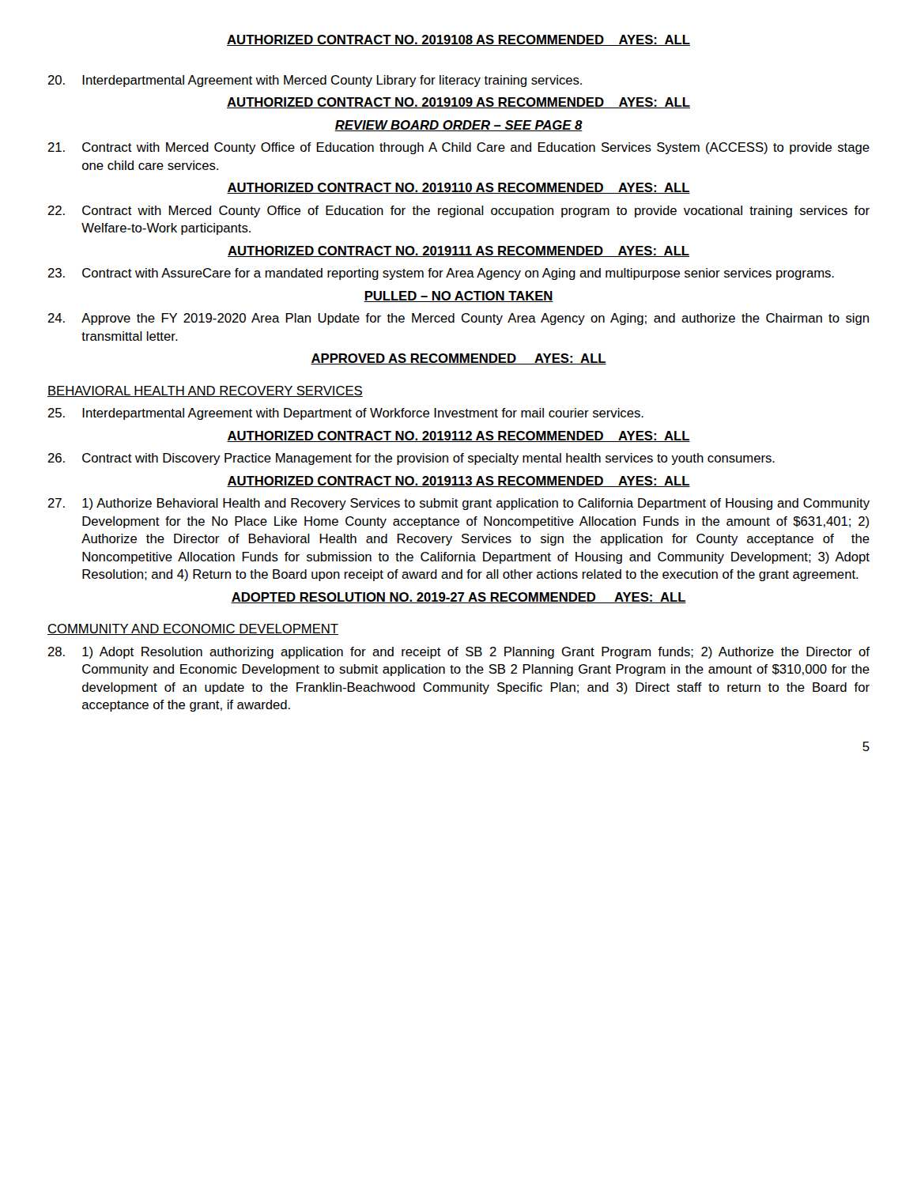AUTHORIZED CONTRACT NO. 2019108 AS RECOMMENDED AYES: ALL
20.
Interdepartmental Agreement with Merced County Library for literacy training services.
AUTHORIZED CONTRACT NO. 2019109 AS RECOMMENDED AYES: ALL
REVIEW BOARD ORDER – SEE PAGE 8
21.
Contract with Merced County Office of Education through A Child Care and Education Services System (ACCESS) to provide stage one child care services.
AUTHORIZED CONTRACT NO. 2019110 AS RECOMMENDED AYES: ALL
22.
Contract with Merced County Office of Education for the regional occupation program to provide vocational training services for Welfare-to-Work participants.
AUTHORIZED CONTRACT NO. 2019111 AS RECOMMENDED AYES: ALL
23.
Contract with AssureCare for a mandated reporting system for Area Agency on Aging and multipurpose senior services programs.
PULLED – NO ACTION TAKEN
24.
Approve the FY 2019-2020 Area Plan Update for the Merced County Area Agency on Aging; and authorize the Chairman to sign transmittal letter.
APPROVED AS RECOMMENDED AYES: ALL
BEHAVIORAL HEALTH AND RECOVERY SERVICES
25.
Interdepartmental Agreement with Department of Workforce Investment for mail courier services.
AUTHORIZED CONTRACT NO. 2019112 AS RECOMMENDED AYES: ALL
26.
Contract with Discovery Practice Management for the provision of specialty mental health services to youth consumers.
AUTHORIZED CONTRACT NO. 2019113 AS RECOMMENDED AYES: ALL
27.
1) Authorize Behavioral Health and Recovery Services to submit grant application to California Department of Housing and Community Development for the No Place Like Home County acceptance of Noncompetitive Allocation Funds in the amount of $631,401; 2) Authorize the Director of Behavioral Health and Recovery Services to sign the application for County acceptance of the Noncompetitive Allocation Funds for submission to the California Department of Housing and Community Development; 3) Adopt Resolution; and 4) Return to the Board upon receipt of award and for all other actions related to the execution of the grant agreement.
ADOPTED RESOLUTION NO. 2019-27 AS RECOMMENDED AYES: ALL
COMMUNITY AND ECONOMIC DEVELOPMENT
28.
1) Adopt Resolution authorizing application for and receipt of SB 2 Planning Grant Program funds; 2) Authorize the Director of Community and Economic Development to submit application to the SB 2 Planning Grant Program in the amount of $310,000 for the development of an update to the Franklin-Beachwood Community Specific Plan; and 3) Direct staff to return to the Board for acceptance of the grant, if awarded.
5